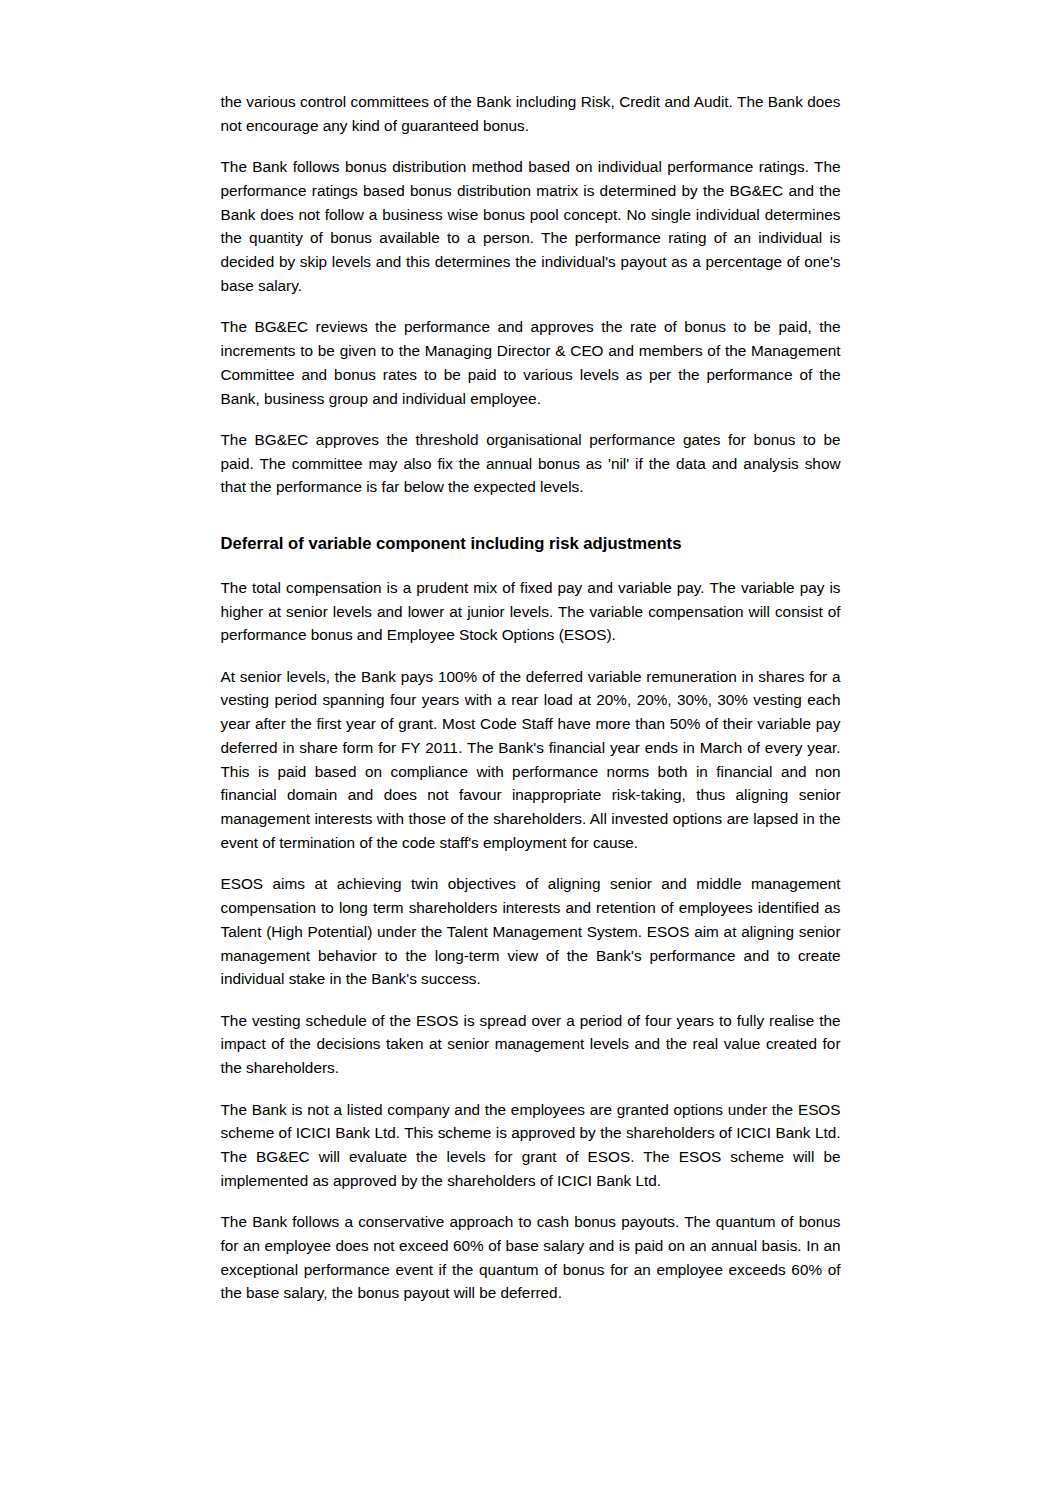the various control committees of the Bank including Risk, Credit and Audit. The Bank does not encourage any kind of guaranteed bonus.
The Bank follows bonus distribution method based on individual performance ratings. The performance ratings based bonus distribution matrix is determined by the BG&EC and the Bank does not follow a business wise bonus pool concept. No single individual determines the quantity of bonus available to a person. The performance rating of an individual is decided by skip levels and this determines the individual's payout as a percentage of one's base salary.
The BG&EC reviews the performance and approves the rate of bonus to be paid, the increments to be given to the Managing Director & CEO and members of the Management Committee and bonus rates to be paid to various levels as per the performance of the Bank, business group and individual employee.
The BG&EC approves the threshold organisational performance gates for bonus to be paid. The committee may also fix the annual bonus as 'nil' if the data and analysis show that the performance is far below the expected levels.
Deferral of variable component including risk adjustments
The total compensation is a prudent mix of fixed pay and variable pay. The variable pay is higher at senior levels and lower at junior levels. The variable compensation will consist of performance bonus and Employee Stock Options (ESOS).
At senior levels, the Bank pays 100% of the deferred variable remuneration in shares for a vesting period spanning four years with a rear load at 20%, 20%, 30%, 30% vesting each year after the first year of grant. Most Code Staff have more than 50% of their variable pay deferred in share form for FY 2011. The Bank's financial year ends in March of every year. This is paid based on compliance with performance norms both in financial and non financial domain and does not favour inappropriate risk-taking, thus aligning senior management interests with those of the shareholders. All invested options are lapsed in the event of termination of the code staff's employment for cause.
ESOS aims at achieving twin objectives of aligning senior and middle management compensation to long term shareholders interests and retention of employees identified as Talent (High Potential) under the Talent Management System. ESOS aim at aligning senior management behavior to the long-term view of the Bank's performance and to create individual stake in the Bank's success.
The vesting schedule of the ESOS is spread over a period of four years to fully realise the impact of the decisions taken at senior management levels and the real value created for the shareholders.
The Bank is not a listed company and the employees are granted options under the ESOS scheme of ICICI Bank Ltd. This scheme is approved by the shareholders of ICICI Bank Ltd. The BG&EC will evaluate the levels for grant of ESOS. The ESOS scheme will be implemented as approved by the shareholders of ICICI Bank Ltd.
The Bank follows a conservative approach to cash bonus payouts. The quantum of bonus for an employee does not exceed 60% of base salary and is paid on an annual basis. In an exceptional performance event if the quantum of bonus for an employee exceeds 60% of the base salary, the bonus payout will be deferred.